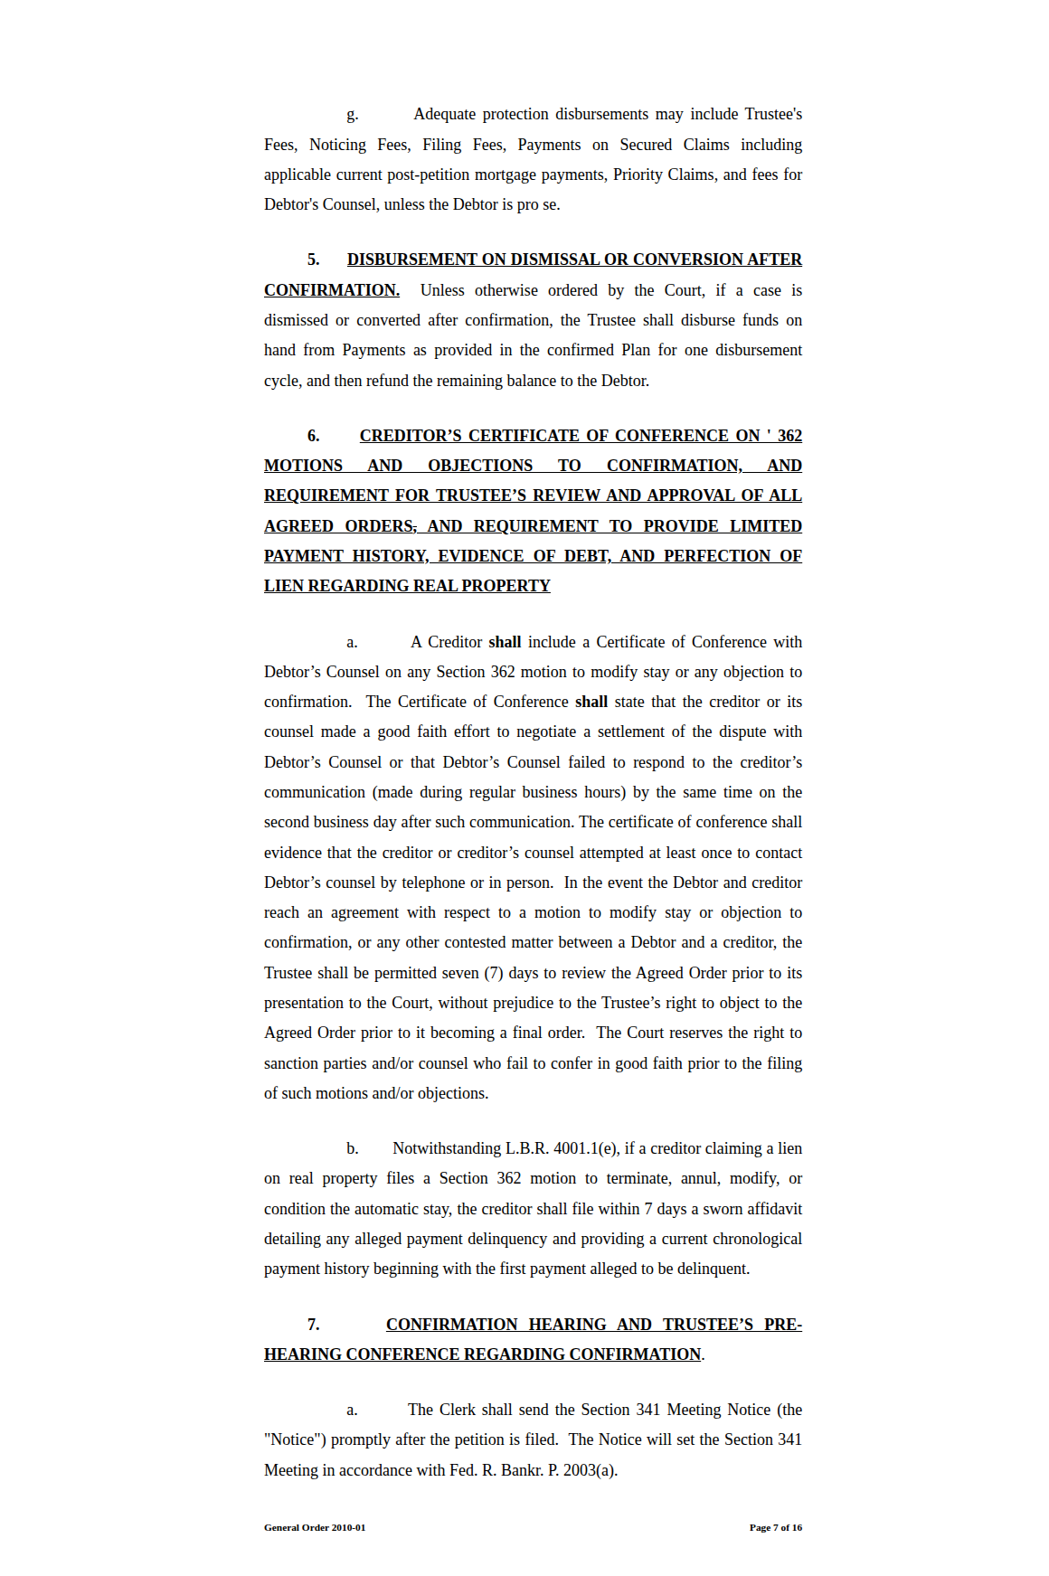g. Adequate protection disbursements may include Trustee's Fees, Noticing Fees, Filing Fees, Payments on Secured Claims including applicable current post-petition mortgage payments, Priority Claims, and fees for Debtor's Counsel, unless the Debtor is pro se.
5. DISBURSEMENT ON DISMISSAL OR CONVERSION AFTER CONFIRMATION. Unless otherwise ordered by the Court, if a case is dismissed or converted after confirmation, the Trustee shall disburse funds on hand from Payments as provided in the confirmed Plan for one disbursement cycle, and then refund the remaining balance to the Debtor.
6. CREDITOR’S CERTIFICATE OF CONFERENCE ON ' 362 MOTIONS AND OBJECTIONS TO CONFIRMATION, AND REQUIREMENT FOR TRUSTEE’S REVIEW AND APPROVAL OF ALL AGREED ORDERS, AND REQUIREMENT TO PROVIDE LIMITED PAYMENT HISTORY, EVIDENCE OF DEBT, AND PERFECTION OF LIEN REGARDING REAL PROPERTY
a. A Creditor shall include a Certificate of Conference with Debtor’s Counsel on any Section 362 motion to modify stay or any objection to confirmation. The Certificate of Conference shall state that the creditor or its counsel made a good faith effort to negotiate a settlement of the dispute with Debtor’s Counsel or that Debtor’s Counsel failed to respond to the creditor’s communication (made during regular business hours) by the same time on the second business day after such communication. The certificate of conference shall evidence that the creditor or creditor’s counsel attempted at least once to contact Debtor’s counsel by telephone or in person. In the event the Debtor and creditor reach an agreement with respect to a motion to modify stay or objection to confirmation, or any other contested matter between a Debtor and a creditor, the Trustee shall be permitted seven (7) days to review the Agreed Order prior to its presentation to the Court, without prejudice to the Trustee’s right to object to the Agreed Order prior to it becoming a final order. The Court reserves the right to sanction parties and/or counsel who fail to confer in good faith prior to the filing of such motions and/or objections.
b. Notwithstanding L.B.R. 4001.1(e), if a creditor claiming a lien on real property files a Section 362 motion to terminate, annul, modify, or condition the automatic stay, the creditor shall file within 7 days a sworn affidavit detailing any alleged payment delinquency and providing a current chronological payment history beginning with the first payment alleged to be delinquent.
7. CONFIRMATION HEARING AND TRUSTEE’S PRE-HEARING CONFERENCE REGARDING CONFIRMATION.
a. The Clerk shall send the Section 341 Meeting Notice (the "Notice") promptly after the petition is filed. The Notice will set the Section 341 Meeting in accordance with Fed. R. Bankr. P. 2003(a).
General Order 2010-01 Page 7 of 16